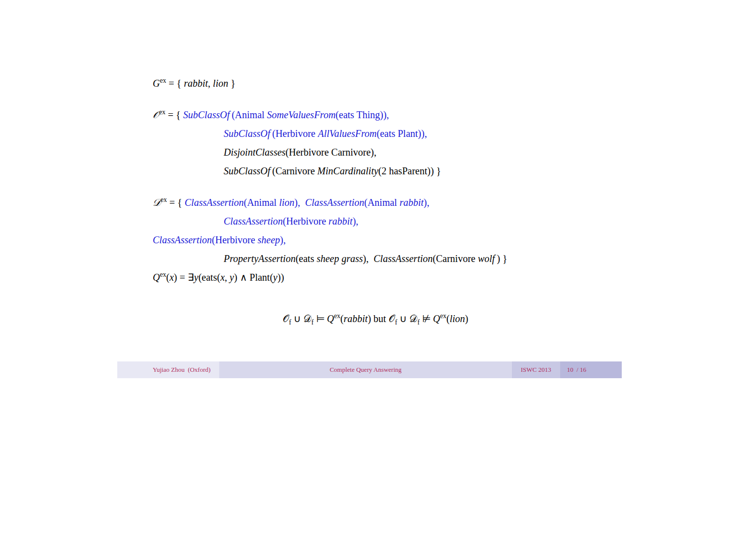Gex = { rabbit, lion }
𝒪ex = { SubClassOf (Animal SomeValuesFrom(eats Thing)), SubClassOf (Herbivore AllValuesFrom(eats Plant)), DisjointClasses(Herbivore Carnivore), SubClassOf (Carnivore MinCardinality(2 hasParent)) }
𝒟ex = { ClassAssertion(Animal lion), ClassAssertion(Animal rabbit), ClassAssertion(Herbivore rabbit), ClassAssertion(Herbivore sheep), PropertyAssertion(eats sheep grass), ClassAssertion(Carnivore wolf ) } Qex(x) = ∃y(eats(x, y) ∧ Plant(y))
𝒪f ∪ 𝒟f ⊨ Qex(rabbit) but 𝒪f ∪ 𝒟f ⊭ Qex(lion)
Yujiao Zhou (Oxford)
Complete Query Answering
ISWC 2013
10 / 16